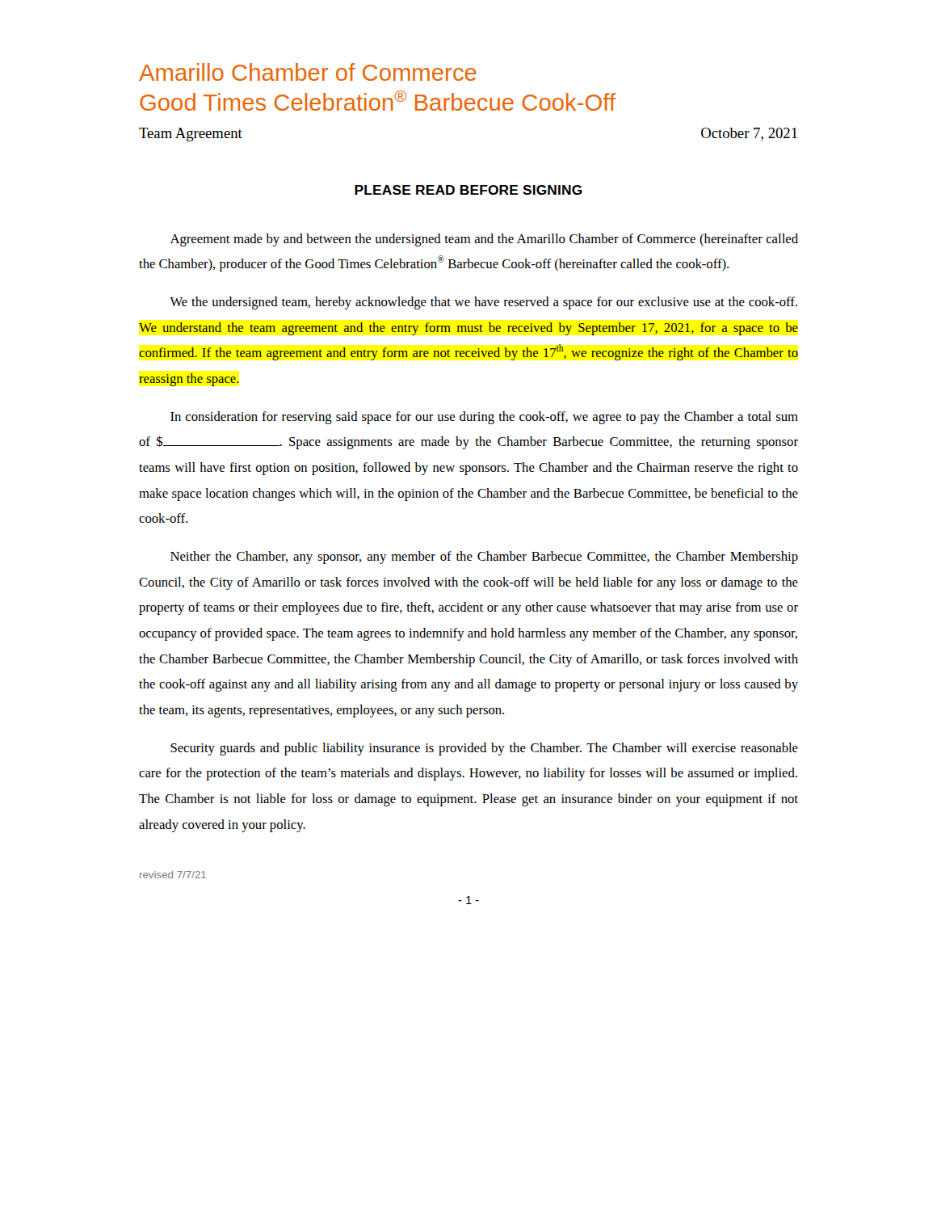Amarillo Chamber of Commerce
Good Times Celebration® Barbecue Cook-Off
Team Agreement October 7, 2021
PLEASE READ BEFORE SIGNING
Agreement made by and between the undersigned team and the Amarillo Chamber of Commerce (hereinafter called the Chamber), producer of the Good Times Celebration® Barbecue Cook-off (hereinafter called the cook-off).
We the undersigned team, hereby acknowledge that we have reserved a space for our exclusive use at the cook-off. We understand the team agreement and the entry form must be received by September 17, 2021, for a space to be confirmed. If the team agreement and entry form are not received by the 17th, we recognize the right of the Chamber to reassign the space.
In consideration for reserving said space for our use during the cook-off, we agree to pay the Chamber a total sum of $ . Space assignments are made by the Chamber Barbecue Committee, the returning sponsor teams will have first option on position, followed by new sponsors. The Chamber and the Chairman reserve the right to make space location changes which will, in the opinion of the Chamber and the Barbecue Committee, be beneficial to the cook-off.
Neither the Chamber, any sponsor, any member of the Chamber Barbecue Committee, the Chamber Membership Council, the City of Amarillo or task forces involved with the cook-off will be held liable for any loss or damage to the property of teams or their employees due to fire, theft, accident or any other cause whatsoever that may arise from use or occupancy of provided space. The team agrees to indemnify and hold harmless any member of the Chamber, any sponsor, the Chamber Barbecue Committee, the Chamber Membership Council, the City of Amarillo, or task forces involved with the cook-off against any and all liability arising from any and all damage to property or personal injury or loss caused by the team, its agents, representatives, employees, or any such person.
Security guards and public liability insurance is provided by the Chamber. The Chamber will exercise reasonable care for the protection of the team’s materials and displays. However, no liability for losses will be assumed or implied. The Chamber is not liable for loss or damage to equipment. Please get an insurance binder on your equipment if not already covered in your policy.
revised 7/7/21
- 1 -